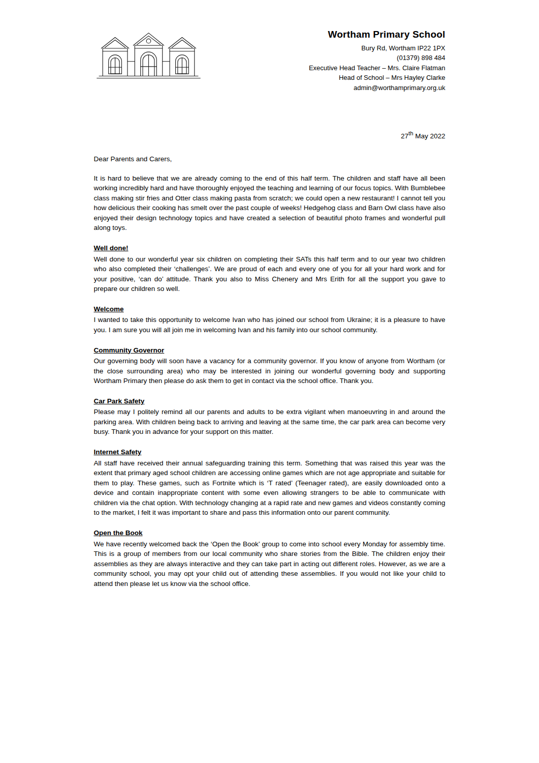Wortham Primary School
Bury Rd, Wortham IP22 1PX
(01379) 898 484
Executive Head Teacher – Mrs. Claire Flatman
Head of School – Mrs Hayley Clarke
admin@worthamprimary.org.uk
27th May 2022
Dear Parents and Carers,
It is hard to believe that we are already coming to the end of this half term. The children and staff have all been working incredibly hard and have thoroughly enjoyed the teaching and learning of our focus topics. With Bumblebee class making stir fries and Otter class making pasta from scratch; we could open a new restaurant! I cannot tell you how delicious their cooking has smelt over the past couple of weeks! Hedgehog class and Barn Owl class have also enjoyed their design technology topics and have created a selection of beautiful photo frames and wonderful pull along toys.
Well done!
Well done to our wonderful year six children on completing their SATs this half term and to our year two children who also completed their ‘challenges’. We are proud of each and every one of you for all your hard work and for your positive, ‘can do’ attitude. Thank you also to Miss Chenery and Mrs Erith for all the support you gave to prepare our children so well.
Welcome
I wanted to take this opportunity to welcome Ivan who has joined our school from Ukraine; it is a pleasure to have you. I am sure you will all join me in welcoming Ivan and his family into our school community.
Community Governor
Our governing body will soon have a vacancy for a community governor. If you know of anyone from Wortham (or the close surrounding area) who may be interested in joining our wonderful governing body and supporting Wortham Primary then please do ask them to get in contact via the school office. Thank you.
Car Park Safety
Please may I politely remind all our parents and adults to be extra vigilant when manoeuvring in and around the parking area. With children being back to arriving and leaving at the same time, the car park area can become very busy. Thank you in advance for your support on this matter.
Internet Safety
All staff have received their annual safeguarding training this term. Something that was raised this year was the extent that primary aged school children are accessing online games which are not age appropriate and suitable for them to play. These games, such as Fortnite which is ‘T rated’ (Teenager rated), are easily downloaded onto a device and contain inappropriate content with some even allowing strangers to be able to communicate with children via the chat option. With technology changing at a rapid rate and new games and videos constantly coming to the market, I felt it was important to share and pass this information onto our parent community.
Open the Book
We have recently welcomed back the ‘Open the Book’ group to come into school every Monday for assembly time. This is a group of members from our local community who share stories from the Bible. The children enjoy their assemblies as they are always interactive and they can take part in acting out different roles. However, as we are a community school, you may opt your child out of attending these assemblies. If you would not like your child to attend then please let us know via the school office.